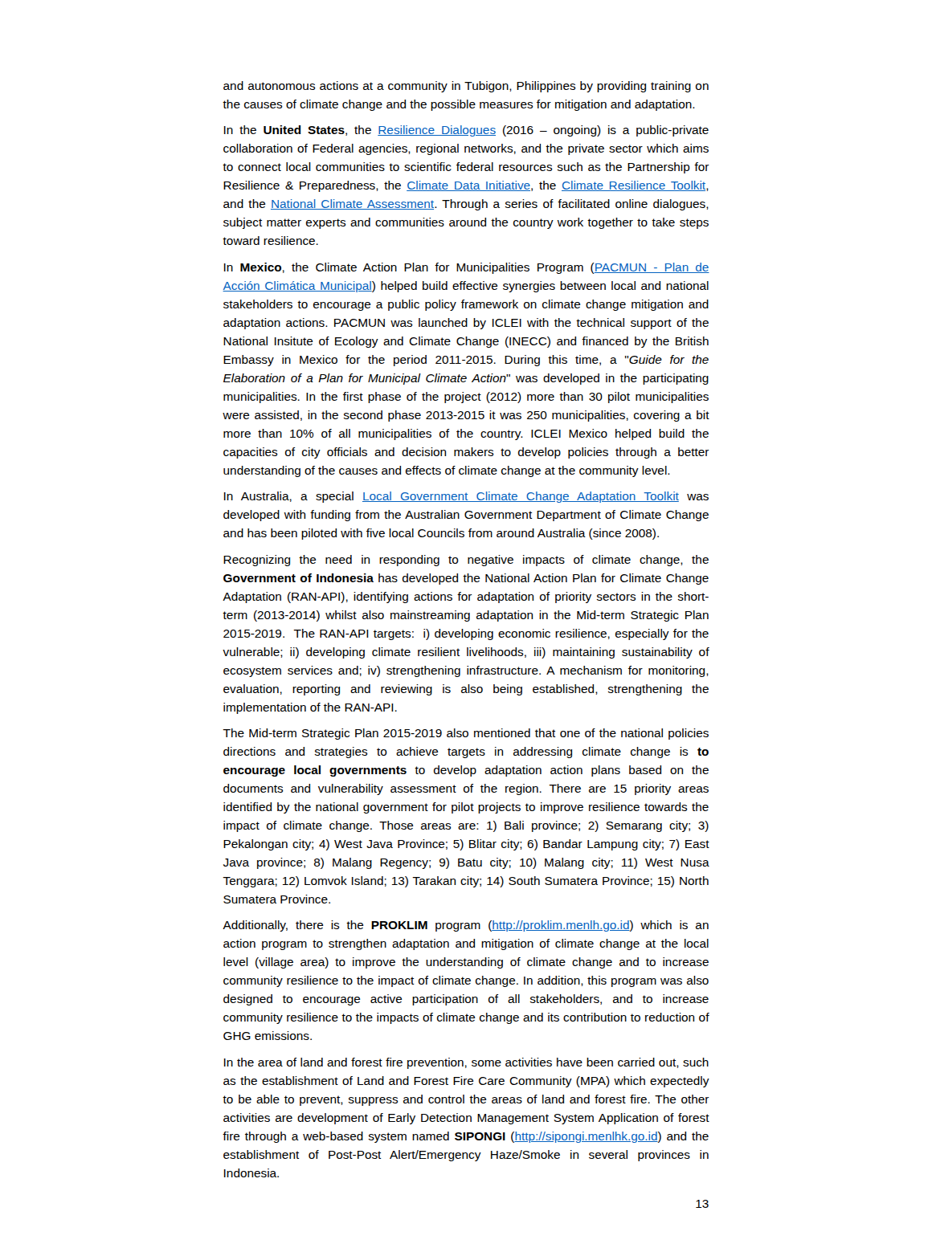and autonomous actions at a community in Tubigon, Philippines by providing training on the causes of climate change and the possible measures for mitigation and adaptation.
In the United States, the Resilience Dialogues (2016 – ongoing) is a public-private collaboration of Federal agencies, regional networks, and the private sector which aims to connect local communities to scientific federal resources such as the Partnership for Resilience & Preparedness, the Climate Data Initiative, the Climate Resilience Toolkit, and the National Climate Assessment. Through a series of facilitated online dialogues, subject matter experts and communities around the country work together to take steps toward resilience.
In Mexico, the Climate Action Plan for Municipalities Program (PACMUN - Plan de Acción Climática Municipal) helped build effective synergies between local and national stakeholders to encourage a public policy framework on climate change mitigation and adaptation actions. PACMUN was launched by ICLEI with the technical support of the National Insitute of Ecology and Climate Change (INECC) and financed by the British Embassy in Mexico for the period 2011-2015. During this time, a "Guide for the Elaboration of a Plan for Municipal Climate Action" was developed in the participating municipalities. In the first phase of the project (2012) more than 30 pilot municipalities were assisted, in the second phase 2013-2015 it was 250 municipalities, covering a bit more than 10% of all municipalities of the country. ICLEI Mexico helped build the capacities of city officials and decision makers to develop policies through a better understanding of the causes and effects of climate change at the community level.
In Australia, a special Local Government Climate Change Adaptation Toolkit was developed with funding from the Australian Government Department of Climate Change and has been piloted with five local Councils from around Australia (since 2008).
Recognizing the need in responding to negative impacts of climate change, the Government of Indonesia has developed the National Action Plan for Climate Change Adaptation (RAN-API), identifying actions for adaptation of priority sectors in the short-term (2013-2014) whilst also mainstreaming adaptation in the Mid-term Strategic Plan 2015-2019. The RAN-API targets: i) developing economic resilience, especially for the vulnerable; ii) developing climate resilient livelihoods, iii) maintaining sustainability of ecosystem services and; iv) strengthening infrastructure. A mechanism for monitoring, evaluation, reporting and reviewing is also being established, strengthening the implementation of the RAN-API.
The Mid-term Strategic Plan 2015-2019 also mentioned that one of the national policies directions and strategies to achieve targets in addressing climate change is to encourage local governments to develop adaptation action plans based on the documents and vulnerability assessment of the region. There are 15 priority areas identified by the national government for pilot projects to improve resilience towards the impact of climate change. Those areas are: 1) Bali province; 2) Semarang city; 3) Pekalongan city; 4) West Java Province; 5) Blitar city; 6) Bandar Lampung city; 7) East Java province; 8) Malang Regency; 9) Batu city; 10) Malang city; 11) West Nusa Tenggara; 12) Lomvok Island; 13) Tarakan city; 14) South Sumatera Province; 15) North Sumatera Province.
Additionally, there is the PROKLIM program (http://proklim.menlh.go.id) which is an action program to strengthen adaptation and mitigation of climate change at the local level (village area) to improve the understanding of climate change and to increase community resilience to the impact of climate change. In addition, this program was also designed to encourage active participation of all stakeholders, and to increase community resilience to the impacts of climate change and its contribution to reduction of GHG emissions.
In the area of land and forest fire prevention, some activities have been carried out, such as the establishment of Land and Forest Fire Care Community (MPA) which expectedly to be able to prevent, suppress and control the areas of land and forest fire. The other activities are development of Early Detection Management System Application of forest fire through a web-based system named SIPONGI (http://sipongi.menlhk.go.id) and the establishment of Post-Post Alert/Emergency Haze/Smoke in several provinces in Indonesia.
13